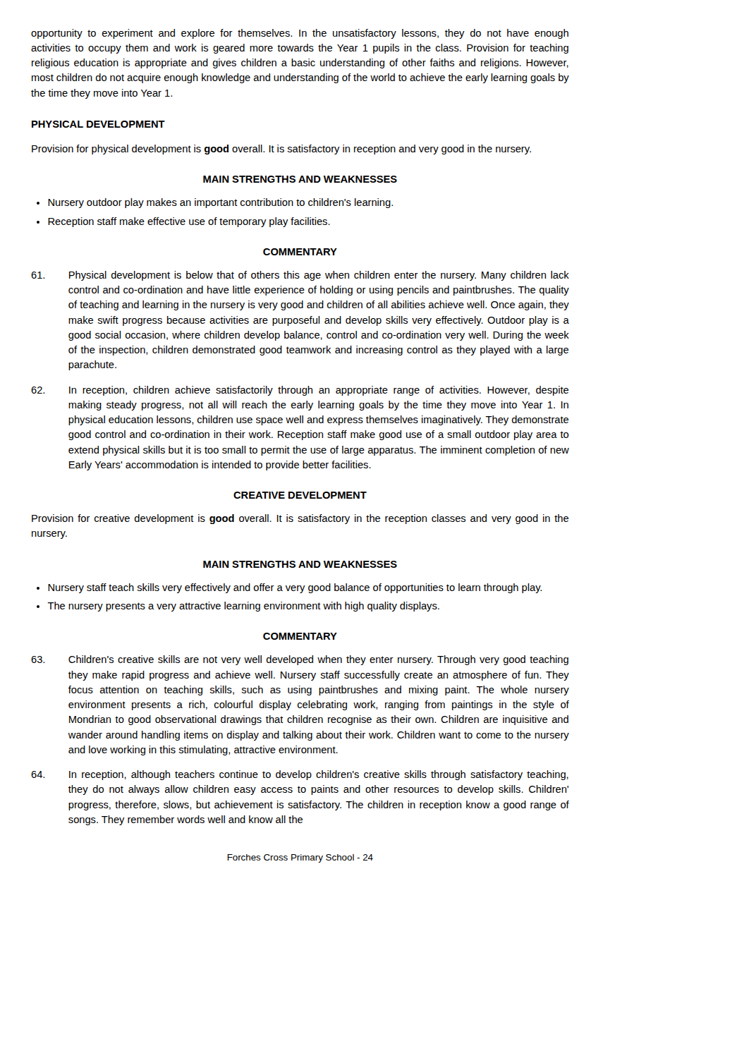opportunity to experiment and explore for themselves. In the unsatisfactory lessons, they do not have enough activities to occupy them and work is geared more towards the Year 1 pupils in the class. Provision for teaching religious education is appropriate and gives children a basic understanding of other faiths and religions. However, most children do not acquire enough knowledge and understanding of the world to achieve the early learning goals by the time they move into Year 1.
PHYSICAL DEVELOPMENT
Provision for physical development is good overall. It is satisfactory in reception and very good in the nursery.
MAIN STRENGTHS AND WEAKNESSES
Nursery outdoor play makes an important contribution to children's learning.
Reception staff make effective use of temporary play facilities.
COMMENTARY
61.
Physical development is below that of others this age when children enter the nursery. Many children lack control and co-ordination and have little experience of holding or using pencils and paintbrushes. The quality of teaching and learning in the nursery is very good and children of all abilities achieve well. Once again, they make swift progress because activities are purposeful and develop skills very effectively. Outdoor play is a good social occasion, where children develop balance, control and co-ordination very well. During the week of the inspection, children demonstrated good teamwork and increasing control as they played with a large parachute.
62.
In reception, children achieve satisfactorily through an appropriate range of activities. However, despite making steady progress, not all will reach the early learning goals by the time they move into Year 1. In physical education lessons, children use space well and express themselves imaginatively. They demonstrate good control and co-ordination in their work. Reception staff make good use of a small outdoor play area to extend physical skills but it is too small to permit the use of large apparatus. The imminent completion of new Early Years' accommodation is intended to provide better facilities.
CREATIVE DEVELOPMENT
Provision for creative development is good overall. It is satisfactory in the reception classes and very good in the nursery.
MAIN STRENGTHS AND WEAKNESSES
Nursery staff teach skills very effectively and offer a very good balance of opportunities to learn through play.
The nursery presents a very attractive learning environment with high quality displays.
COMMENTARY
63.
Children's creative skills are not very well developed when they enter nursery. Through very good teaching they make rapid progress and achieve well. Nursery staff successfully create an atmosphere of fun. They focus attention on teaching skills, such as using paintbrushes and mixing paint. The whole nursery environment presents a rich, colourful display celebrating work, ranging from paintings in the style of Mondrian to good observational drawings that children recognise as their own. Children are inquisitive and wander around handling items on display and talking about their work. Children want to come to the nursery and love working in this stimulating, attractive environment.
64.
In reception, although teachers continue to develop children's creative skills through satisfactory teaching, they do not always allow children easy access to paints and other resources to develop skills. Children' progress, therefore, slows, but achievement is satisfactory. The children in reception know a good range of songs. They remember words well and know all the
Forches Cross Primary School - 24